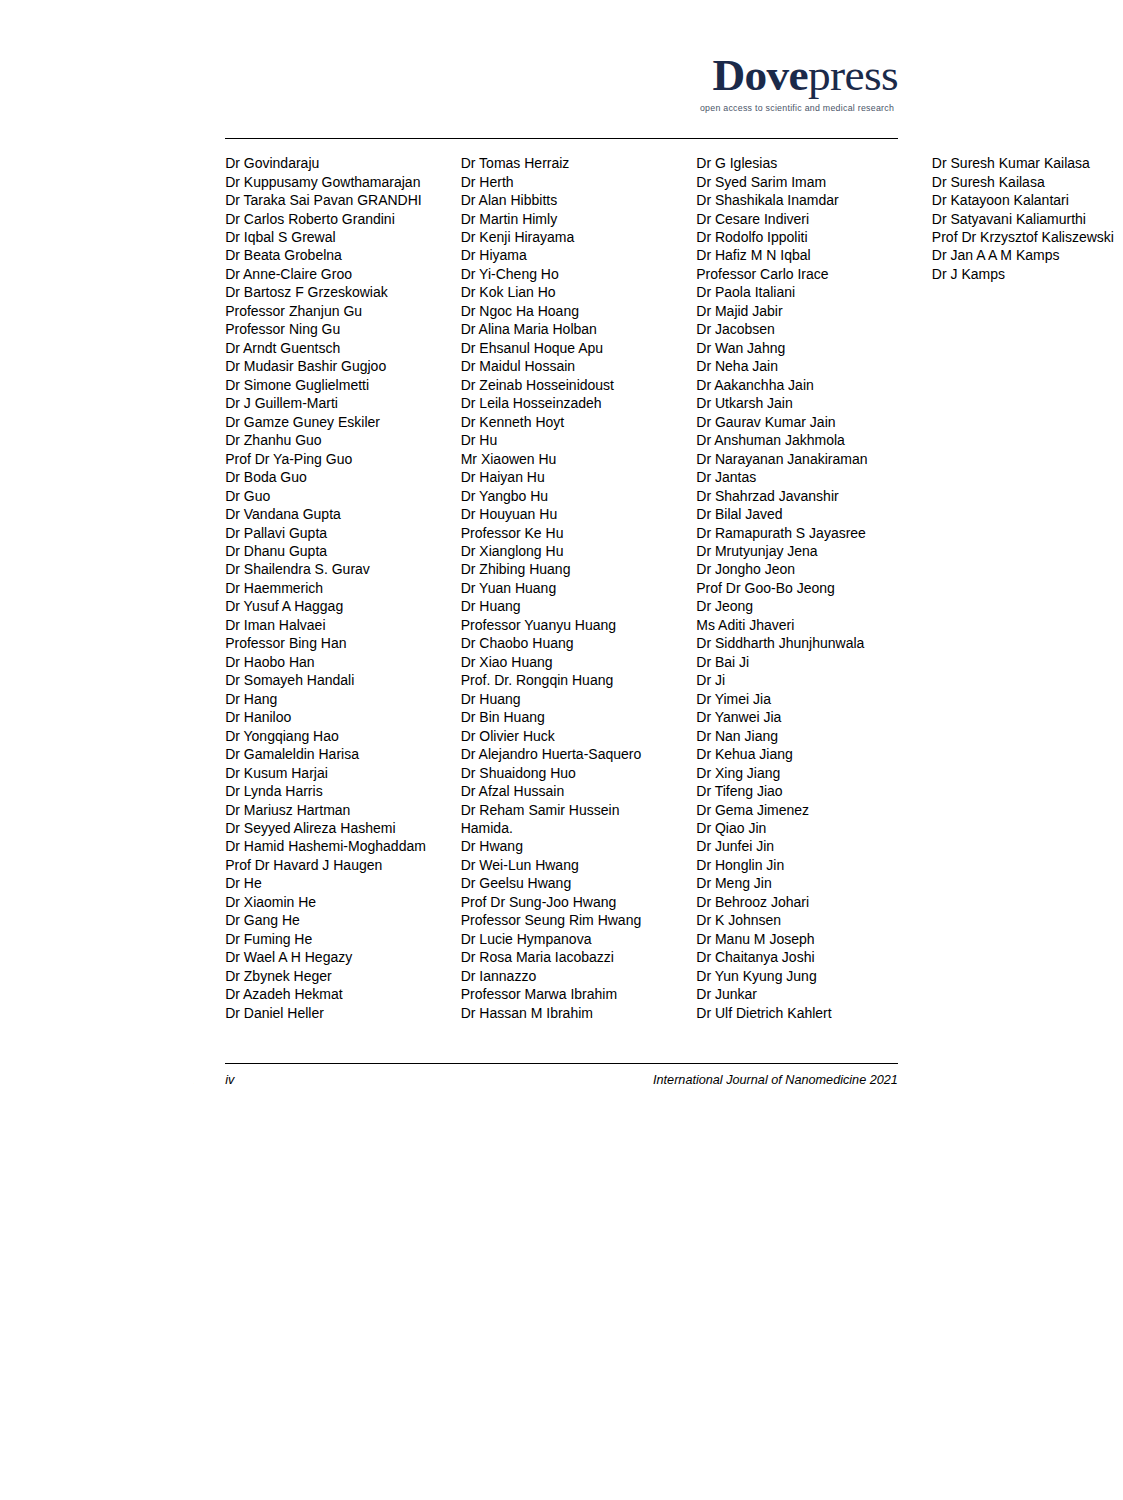Dovepress
open access to scientific and medical research
Dr Govindaraju
Dr Kuppusamy Gowthamarajan
Dr Taraka Sai Pavan GRANDHI
Dr Carlos Roberto Grandini
Dr Iqbal S Grewal
Dr Beata Grobelna
Dr Anne-Claire Groo
Dr Bartosz F Grzeskowiak
Professor Zhanjun Gu
Professor Ning Gu
Dr Arndt Guentsch
Dr Mudasir Bashir Gugjoo
Dr Simone Guglielmetti
Dr J Guillem-Marti
Dr Gamze Guney Eskiler
Dr Zhanhu Guo
Prof Dr Ya-Ping Guo
Dr Boda Guo
Dr Guo
Dr Vandana Gupta
Dr Pallavi Gupta
Dr Dhanu Gupta
Dr Shailendra S. Gurav
Dr Haemmerich
Dr Yusuf A Haggag
Dr Iman Halvaei
Professor Bing Han
Dr Haobo Han
Dr Somayeh Handali
Dr Hang
Dr Haniloo
Dr Yongqiang Hao
Dr Gamaleldin Harisa
Dr Kusum Harjai
Dr Lynda Harris
Dr Mariusz Hartman
Dr Seyyed Alireza Hashemi
Dr Hamid Hashemi-Moghaddam
Prof Dr Havard J Haugen
Dr He
Dr Xiaomin He
Dr Gang He
Dr Fuming He
Dr Wael A H Hegazy
Dr Zbynek Heger
Dr Azadeh Hekmat
Dr Daniel Heller
Dr Tomas Herraiz
Dr Herth
Dr Alan Hibbitts
Dr Martin Himly
Dr Kenji Hirayama
Dr Hiyama
Dr Yi-Cheng Ho
Dr Kok Lian Ho
Dr Ngoc Ha Hoang
Dr Alina Maria Holban
Dr Ehsanul Hoque Apu
Dr Maidul Hossain
Dr Zeinab Hosseinidoust
Dr Leila Hosseinzadeh
Dr Kenneth Hoyt
Dr Hu
Mr Xiaowen Hu
Dr Haiyan Hu
Dr Yangbo Hu
Dr Houyuan Hu
Professor Ke Hu
Dr Xianglong Hu
Dr Zhibing Huang
Dr Yuan Huang
Dr Huang
Professor Yuanyu Huang
Dr Chaobo Huang
Dr Xiao Huang
Prof. Dr. Rongqin Huang
Dr Huang
Dr Bin Huang
Dr Olivier Huck
Dr Alejandro Huerta-Saquero
Dr Shuaidong Huo
Dr Afzal Hussain
Dr Reham Samir Hussein Hamida.
Dr Hwang
Dr Wei-Lun Hwang
Dr Geelsu Hwang
Prof Dr Sung-Joo Hwang
Professor Seung Rim Hwang
Dr Lucie Hympanova
Dr Rosa Maria Iacobazzi
Dr Iannazzo
Professor Marwa Ibrahim
Dr Hassan M Ibrahim
Dr G Iglesias
Dr Syed Sarim Imam
Dr Shashikala Inamdar
Dr Cesare Indiveri
Dr Rodolfo Ippoliti
Dr Hafiz M N Iqbal
Professor Carlo Irace
Dr Paola Italiani
Dr Majid Jabir
Dr Jacobsen
Dr Wan Jahng
Dr Neha Jain
Dr Aakanchha Jain
Dr Utkarsh Jain
Dr Gaurav Kumar Jain
Dr Anshuman Jakhmola
Dr Narayanan Janakiraman
Dr Jantas
Dr Shahrzad Javanshir
Dr Bilal Javed
Dr Ramapurath S Jayasree
Dr Mrutyunjay Jena
Dr Jongho Jeon
Prof Dr Goo-Bo Jeong
Dr Jeong
Ms Aditi Jhaveri
Dr Siddharth Jhunjhunwala
Dr Bai Ji
Dr Ji
Dr Yimei Jia
Dr Yanwei Jia
Dr Nan Jiang
Dr Kehua Jiang
Dr Xing Jiang
Dr Tifeng Jiao
Dr Gema Jimenez
Dr Qiao Jin
Dr Junfei Jin
Dr Honglin Jin
Dr Meng Jin
Dr Behrooz Johari
Dr K Johnsen
Dr Manu M Joseph
Dr Chaitanya Joshi
Dr Yun Kyung Jung
Dr Junkar
Dr Ulf Dietrich Kahlert
Dr Suresh Kumar Kailasa
Dr Suresh Kailasa
Dr Katayoon Kalantari
Dr Satyavani Kaliamurthi
Prof Dr Krzysztof Kaliszewski
Dr Jan A A M Kamps
Dr J Kamps
iv
International Journal of Nanomedicine 2021